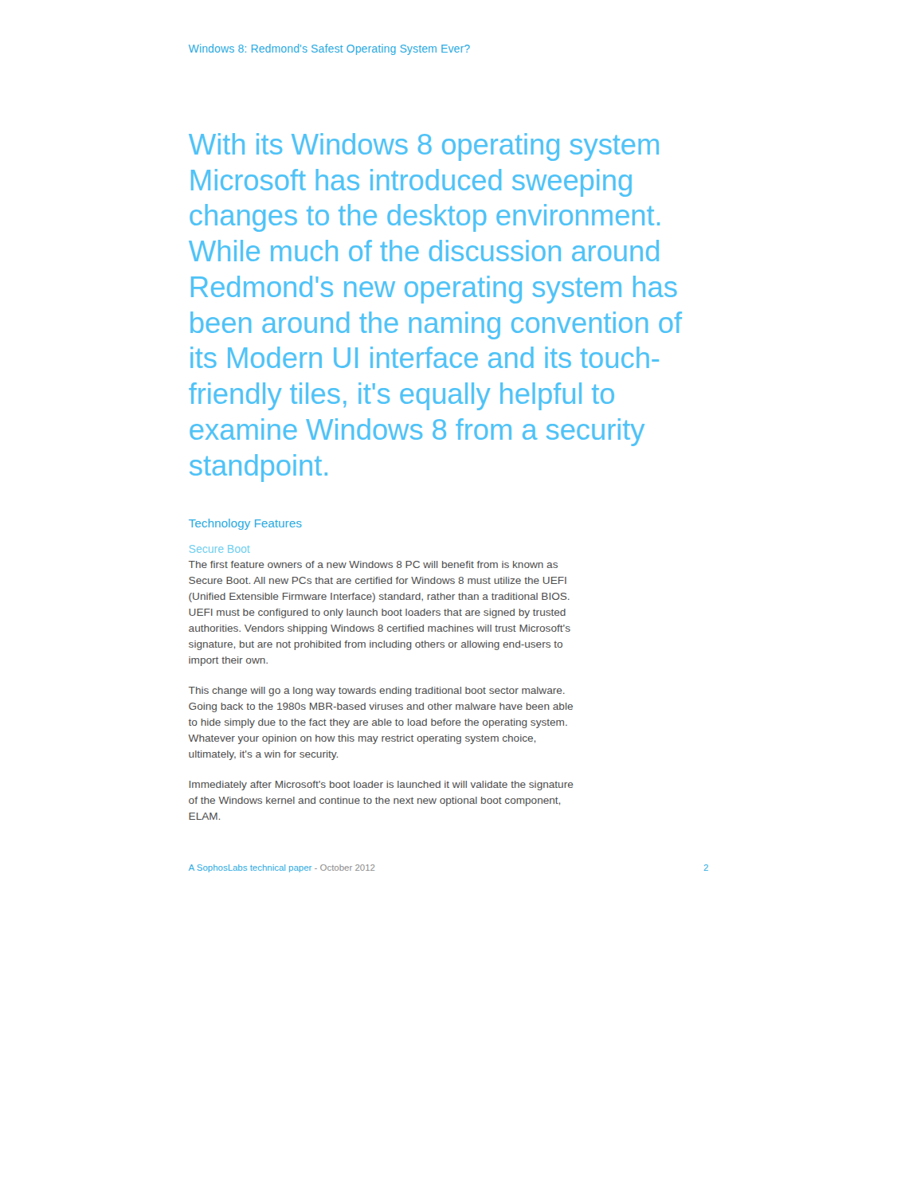Windows 8: Redmond's Safest Operating System Ever?
With its Windows 8 operating system Microsoft has introduced sweeping changes to the desktop environment. While much of the discussion around Redmond's new operating system has been around the naming convention of its Modern UI interface and its touch-friendly tiles, it's equally helpful to examine Windows 8 from a security standpoint.
Technology Features
Secure Boot
The first feature owners of a new Windows 8 PC will benefit from is known as Secure Boot. All new PCs that are certified for Windows 8 must utilize the UEFI (Unified Extensible Firmware Interface) standard, rather than a traditional BIOS. UEFI must be configured to only launch boot loaders that are signed by trusted authorities. Vendors shipping Windows 8 certified machines will trust Microsoft's signature, but are not prohibited from including others or allowing end-users to import their own.
This change will go a long way towards ending traditional boot sector malware. Going back to the 1980s MBR-based viruses and other malware have been able to hide simply due to the fact they are able to load before the operating system. Whatever your opinion on how this may restrict operating system choice, ultimately, it's a win for security.
Immediately after Microsoft's boot loader is launched it will validate the signature of the Windows kernel and continue to the next new optional boot component, ELAM.
A SophosLabs technical paper - October 2012
2